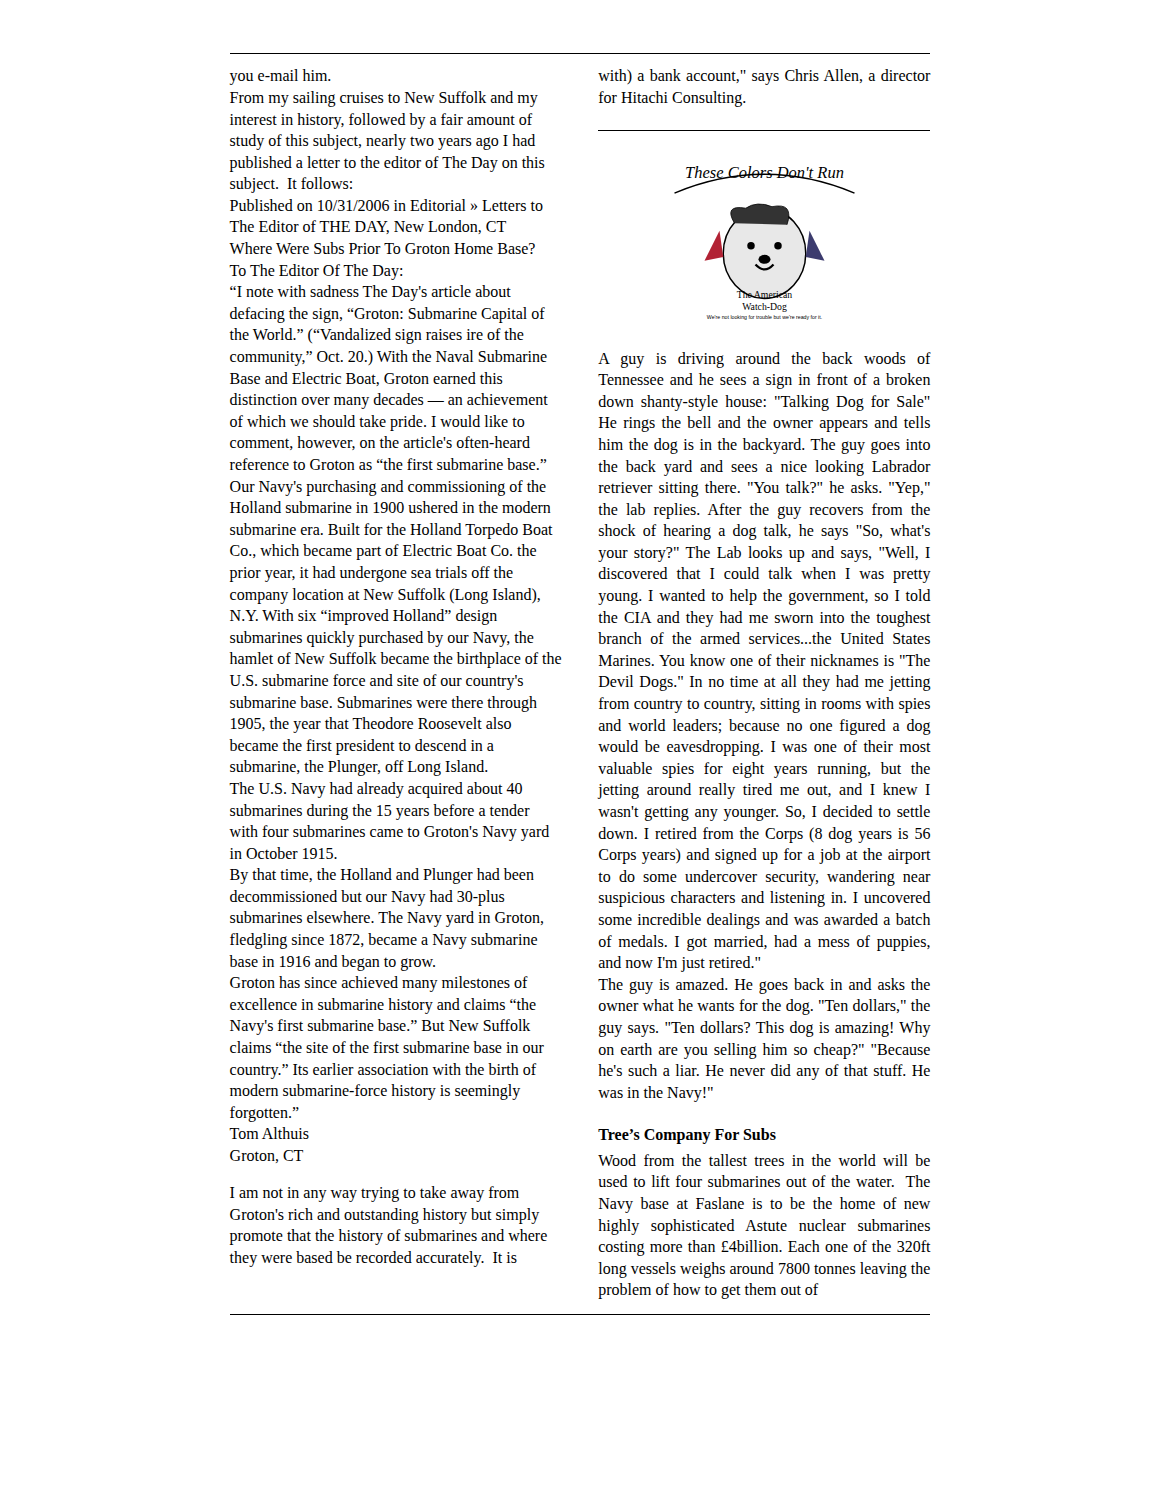you e-mail him.
From my sailing cruises to New Suffolk and my interest in history, followed by a fair amount of study of this subject, nearly two years ago I had published a letter to the editor of The Day on this subject. It follows:
Published on 10/31/2006 in Editorial » Letters to The Editor of THE DAY, New London, CT
Where Were Subs Prior To Groton Home Base?
To The Editor Of The Day:
“I note with sadness The Day's article about defacing the sign, “Groton: Submarine Capital of the World.” (“Vandalized sign raises ire of the community,” Oct. 20.) With the Naval Submarine Base and Electric Boat, Groton earned this distinction over many decades — an achievement of which we should take pride. I would like to comment, however, on the article's often-heard reference to Groton as “the first submarine base.”
Our Navy's purchasing and commissioning of the Holland submarine in 1900 ushered in the modern submarine era. Built for the Holland Torpedo Boat Co., which became part of Electric Boat Co. the prior year, it had undergone sea trials off the company location at New Suffolk (Long Island), N.Y. With six “improved Holland” design submarines quickly purchased by our Navy, the hamlet of New Suffolk became the birthplace of the U.S. submarine force and site of our country's submarine base. Submarines were there through 1905, the year that Theodore Roosevelt also became the first president to descend in a submarine, the Plunger, off Long Island.
The U.S. Navy had already acquired about 40 submarines during the 15 years before a tender with four submarines came to Groton's Navy yard in October 1915.
By that time, the Holland and Plunger had been decommissioned but our Navy had 30-plus submarines elsewhere. The Navy yard in Groton, fledgling since 1872, became a Navy submarine base in 1916 and began to grow.
Groton has since achieved many milestones of excellence in submarine history and claims “the Navy's first submarine base.” But New Suffolk claims “the site of the first submarine base in our country.” Its earlier association with the birth of modern submarine-force history is seemingly forgotten.”
Tom Althuis
Groton, CT
I am not in any way trying to take away from Groton's rich and outstanding history but simply promote that the history of submarines and where they were based be recorded accurately. It is
with) a bank account," says Chris Allen, a director for Hitachi Consulting.
A guy is driving around the back woods of Tennessee and he sees a sign in front of a broken down shanty-style house: "Talking Dog for Sale" He rings the bell and the owner appears and tells him the dog is in the backyard. The guy goes into the back yard and sees a nice looking Labrador retriever sitting there. "You talk?" he asks. "Yep," the lab replies. After the guy recovers from the shock of hearing a dog talk, he says "So, what's your story?" The Lab looks up and says, "Well, I discovered that I could talk when I was pretty young. I wanted to help the government, so I told the CIA and they had me sworn into the toughest branch of the armed services...the United States Marines. You know one of their nicknames is "The Devil Dogs." In no time at all they had me jetting from country to country, sitting in rooms with spies and world leaders; because no one figured a dog would be eavesdropping. I was one of their most valuable spies for eight years running, but the jetting around really tired me out, and I knew I wasn't getting any younger. So, I decided to settle down. I retired from the Corps (8 dog years is 56 Corps years) and signed up for a job at the airport to do some undercover security, wandering near suspicious characters and listening in. I uncovered some incredible dealings and was awarded a batch of medals. I got married, had a mess of puppies, and now I'm just retired."
The guy is amazed. He goes back in and asks the owner what he wants for the dog. "Ten dollars," the guy says. "Ten dollars? This dog is amazing! Why on earth are you selling him so cheap?" "Because he's such a liar. He never did any of that stuff. He was in the Navy!"
Tree’s Company For Subs
Wood from the tallest trees in the world will be used to lift four submarines out of the water. The Navy base at Faslane is to be the home of new highly sophisticated Astute nuclear submarines costing more than £4billion. Each one of the 320ft long vessels weighs around 7800 tonnes leaving the problem of how to get them out of